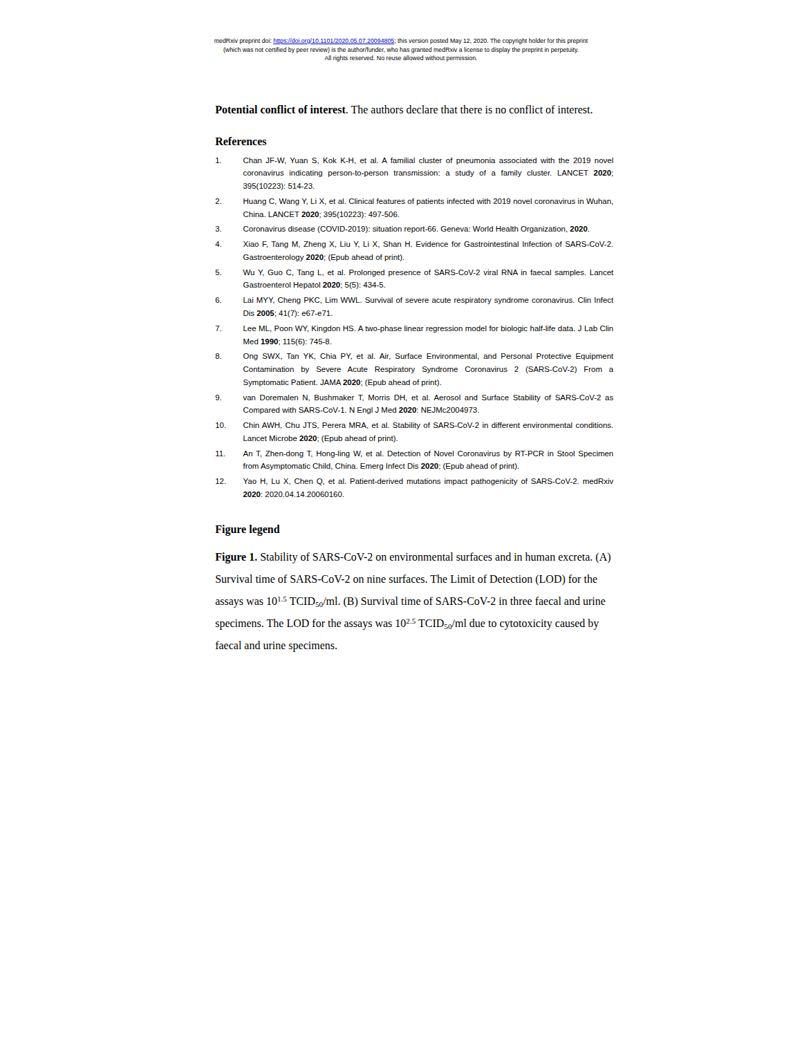medRxiv preprint doi: https://doi.org/10.1101/2020.05.07.20094805; this version posted May 12, 2020. The copyright holder for this preprint
(which was not certified by peer review) is the author/funder, who has granted medRxiv a license to display the preprint in perpetuity.
All rights reserved. No reuse allowed without permission.
Potential conflict of interest. The authors declare that there is no conflict of interest.
References
Chan JF-W, Yuan S, Kok K-H, et al. A familial cluster of pneumonia associated with the 2019 novel coronavirus indicating person-to-person transmission: a study of a family cluster. LANCET 2020; 395(10223): 514-23.
Huang C, Wang Y, Li X, et al. Clinical features of patients infected with 2019 novel coronavirus in Wuhan, China. LANCET 2020; 395(10223): 497-506.
Coronavirus disease (COVID-2019): situation report-66. Geneva: World Health Organization, 2020.
Xiao F, Tang M, Zheng X, Liu Y, Li X, Shan H. Evidence for Gastrointestinal Infection of SARS-CoV-2. Gastroenterology 2020; (Epub ahead of print).
Wu Y, Guo C, Tang L, et al. Prolonged presence of SARS-CoV-2 viral RNA in faecal samples. Lancet Gastroenterol Hepatol 2020; 5(5): 434-5.
Lai MYY, Cheng PKC, Lim WWL. Survival of severe acute respiratory syndrome coronavirus. Clin Infect Dis 2005; 41(7): e67-e71.
Lee ML, Poon WY, Kingdon HS. A two-phase linear regression model for biologic half-life data. J Lab Clin Med 1990; 115(6): 745-8.
Ong SWX, Tan YK, Chia PY, et al. Air, Surface Environmental, and Personal Protective Equipment Contamination by Severe Acute Respiratory Syndrome Coronavirus 2 (SARS-CoV-2) From a Symptomatic Patient. JAMA 2020; (Epub ahead of print).
van Doremalen N, Bushmaker T, Morris DH, et al. Aerosol and Surface Stability of SARS-CoV-2 as Compared with SARS-CoV-1. N Engl J Med 2020: NEJMc2004973.
Chin AWH, Chu JTS, Perera MRA, et al. Stability of SARS-CoV-2 in different environmental conditions. Lancet Microbe 2020; (Epub ahead of print).
An T, Zhen-dong T, Hong-ling W, et al. Detection of Novel Coronavirus by RT-PCR in Stool Specimen from Asymptomatic Child, China. Emerg Infect Dis 2020; (Epub ahead of print).
Yao H, Lu X, Chen Q, et al. Patient-derived mutations impact pathogenicity of SARS-CoV-2. medRxiv 2020: 2020.04.14.20060160.
Figure legend
Figure 1. Stability of SARS-CoV-2 on environmental surfaces and in human excreta. (A) Survival time of SARS-CoV-2 on nine surfaces. The Limit of Detection (LOD) for the assays was 101.5 TCID50/ml. (B) Survival time of SARS-CoV-2 in three faecal and urine specimens. The LOD for the assays was 102.5 TCID50/ml due to cytotoxicity caused by faecal and urine specimens.